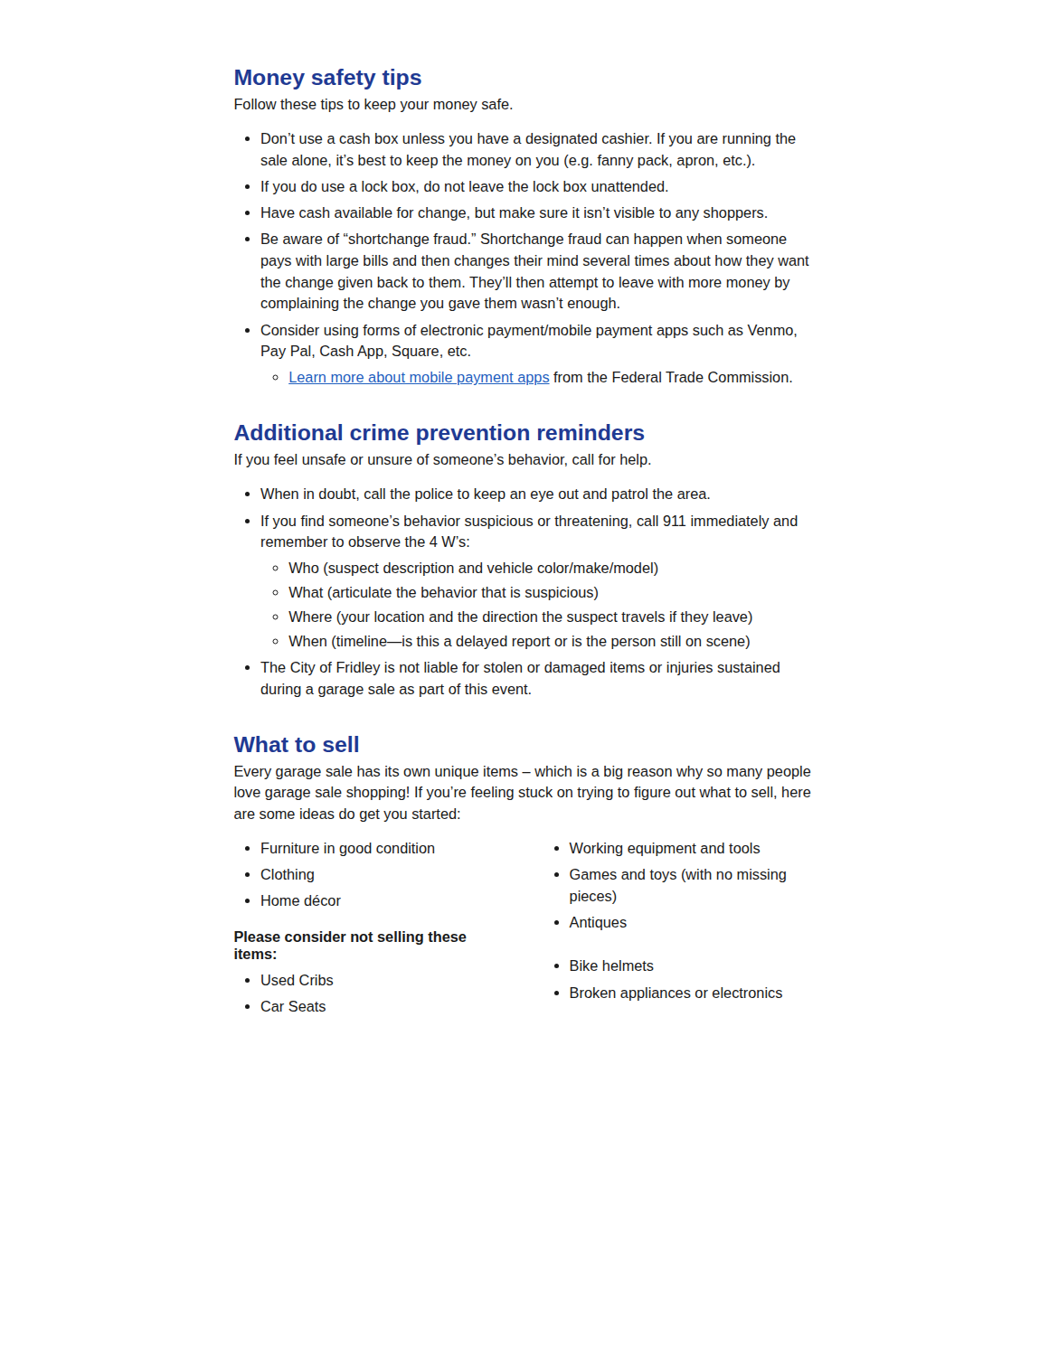Money safety tips
Follow these tips to keep your money safe.
Don’t use a cash box unless you have a designated cashier. If you are running the sale alone, it’s best to keep the money on you (e.g. fanny pack, apron, etc.).
If you do use a lock box, do not leave the lock box unattended.
Have cash available for change, but make sure it isn’t visible to any shoppers.
Be aware of “shortchange fraud.” Shortchange fraud can happen when someone pays with large bills and then changes their mind several times about how they want the change given back to them. They’ll then attempt to leave with more money by complaining the change you gave them wasn’t enough.
Consider using forms of electronic payment/mobile payment apps such as Venmo, Pay Pal, Cash App, Square, etc.
Learn more about mobile payment apps from the Federal Trade Commission.
Additional crime prevention reminders
If you feel unsafe or unsure of someone’s behavior, call for help.
When in doubt, call the police to keep an eye out and patrol the area.
If you find someone’s behavior suspicious or threatening, call 911 immediately and remember to observe the 4 W’s:
Who (suspect description and vehicle color/make/model)
What (articulate the behavior that is suspicious)
Where (your location and the direction the suspect travels if they leave)
When (timeline—is this a delayed report or is the person still on scene)
The City of Fridley is not liable for stolen or damaged items or injuries sustained during a garage sale as part of this event.
What to sell
Every garage sale has its own unique items – which is a big reason why so many people love garage sale shopping! If you’re feeling stuck on trying to figure out what to sell, here are some ideas do get you started:
Furniture in good condition
Clothing
Home décor
Please consider not selling these items:
Used Cribs
Car Seats
Working equipment and tools
Games and toys (with no missing pieces)
Antiques
Bike helmets
Broken appliances or electronics